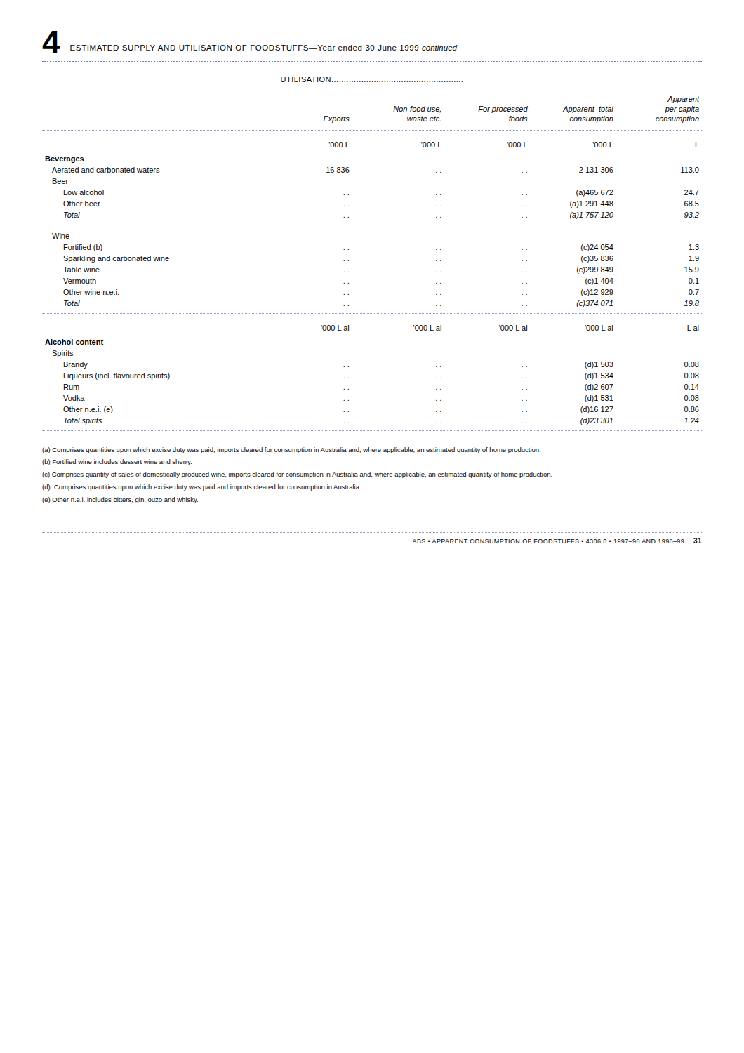4
ESTIMATED SUPPLY AND UTILISATION OF FOODSTUFFS—Year ended 30 June 1999 continued
UTILISATION.....................................................
| | Exports | Non-food use, waste etc. | For processed foods | Apparent total consumption | Apparent per capita consumption |
| --- | --- | --- | --- | --- | --- |
| | '000 L | '000 L | '000 L | '000 L | L |
| Beverages | | | | | |
| Aerated and carbonated waters | 16 836 | . . | . . | 2 131 306 | 113.0 |
| Beer | | | | | |
| Low alcohol | . . | . . | . . | (a)465 672 | 24.7 |
| Other beer | . . | . . | . . | (a)1 291 448 | 68.5 |
| Total | . . | . . | . . | (a)1 757 120 | 93.2 |
| Wine | | | | | |
| Fortified (b) | . . | . . | . . | (c)24 054 | 1.3 |
| Sparkling and carbonated wine | . . | . . | . . | (c)35 836 | 1.9 |
| Table wine | . . | . . | . . | (c)299 849 | 15.9 |
| Vermouth | . . | . . | . . | (c)1 404 | 0.1 |
| Other wine n.e.i. | . . | . . | . . | (c)12 929 | 0.7 |
| Total | . . | . . | . . | (c)374 071 | 19.8 |
| | '000 L al | '000 L al | '000 L al | '000 L al | L al |
| Alcohol content | | | | | |
| Spirits | | | | | |
| Brandy | . . | . . | . . | (d)1 503 | 0.08 |
| Liqueurs (incl. flavoured spirits) | . . | . . | . . | (d)1 534 | 0.08 |
| Rum | . . | . . | . . | (d)2 607 | 0.14 |
| Vodka | . . | . . | . . | (d)1 531 | 0.08 |
| Other n.e.i. (e) | . . | . . | . . | (d)16 127 | 0.86 |
| Total spirits | . . | . . | . . | (d)23 301 | 1.24 |
(a) Comprises quantities upon which excise duty was paid, imports cleared for consumption in Australia and, where applicable, an estimated quantity of home production.
(b) Fortified wine includes dessert wine and sherry.
(c) Comprises quantity of sales of domestically produced wine, imports cleared for consumption in Australia and, where applicable, an estimated quantity of home production.
(d) Comprises quantities upon which excise duty was paid and imports cleared for consumption in Australia.
(e) Other n.e.i. includes bitters, gin, ouzo and whisky.
ABS • APPARENT CONSUMPTION OF FOODSTUFFS • 4306.0 • 1997–98 AND 1998–99 31